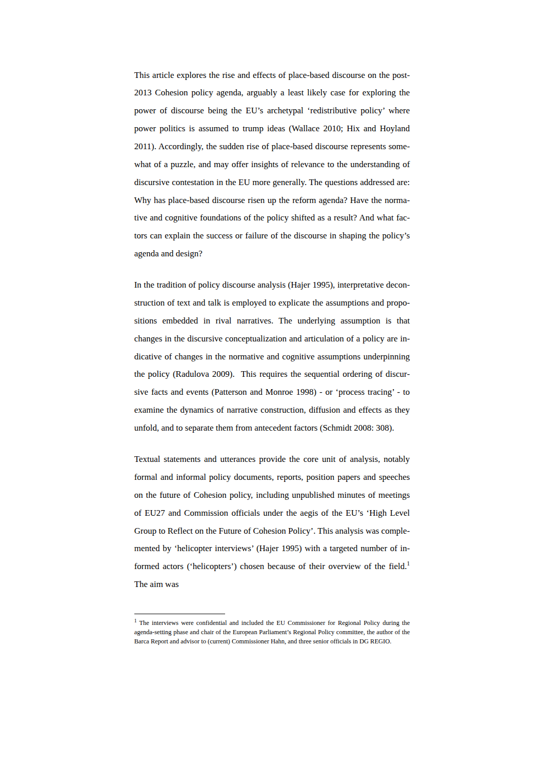This article explores the rise and effects of place-based discourse on the post-2013 Cohesion policy agenda, arguably a least likely case for exploring the power of discourse being the EU’s archetypal ‘redistributive policy’ where power politics is assumed to trump ideas (Wallace 2010; Hix and Hoyland 2011). Accordingly, the sudden rise of place-based discourse represents somewhat of a puzzle, and may offer insights of relevance to the understanding of discursive contestation in the EU more generally. The questions addressed are: Why has place-based discourse risen up the reform agenda? Have the normative and cognitive foundations of the policy shifted as a result? And what factors can explain the success or failure of the discourse in shaping the policy’s agenda and design?
In the tradition of policy discourse analysis (Hajer 1995), interpretative deconstruction of text and talk is employed to explicate the assumptions and propositions embedded in rival narratives. The underlying assumption is that changes in the discursive conceptualization and articulation of a policy are indicative of changes in the normative and cognitive assumptions underpinning the policy (Radulova 2009). This requires the sequential ordering of discursive facts and events (Patterson and Monroe 1998) - or ‘process tracing’ - to examine the dynamics of narrative construction, diffusion and effects as they unfold, and to separate them from antecedent factors (Schmidt 2008: 308).
Textual statements and utterances provide the core unit of analysis, notably formal and informal policy documents, reports, position papers and speeches on the future of Cohesion policy, including unpublished minutes of meetings of EU27 and Commission officials under the aegis of the EU’s ‘High Level Group to Reflect on the Future of Cohesion Policy’. This analysis was complemented by ‘helicopter interviews’ (Hajer 1995) with a targeted number of informed actors (‘helicopters’) chosen because of their overview of the field.1 The aim was
1 The interviews were confidential and included the EU Commissioner for Regional Policy during the agenda-setting phase and chair of the European Parliament’s Regional Policy committee, the author of the Barca Report and advisor to (current) Commissioner Hahn, and three senior officials in DG REGIO.